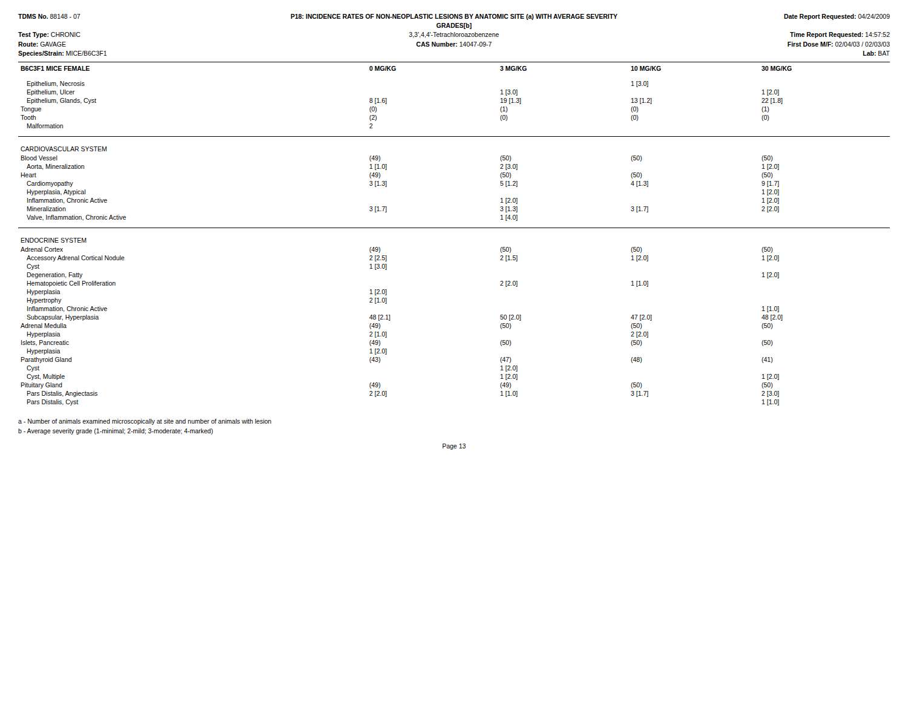| TDMS No. 88148 - 07 | P18: INCIDENCE RATES OF NON-NEOPLASTIC LESIONS BY ANATOMIC SITE (a) WITH AVERAGE SEVERITY GRADES[b] | Date Report Requested: 04/24/2009 |
| Test Type: CHRONIC | 3,3',4,4'-Tetrachloroazobenzene | Time Report Requested: 14:57:52 |
| Route: GAVAGE | CAS Number: 14047-09-7 | First Dose M/F: 02/04/03 / 02/03/03 |
| Species/Strain: MICE/B6C3F1 | | Lab: BAT |
| B6C3F1 MICE FEMALE | 0 MG/KG | 3 MG/KG | 10 MG/KG | 30 MG/KG |
| --- | --- | --- | --- | --- |
| Epithelium, Necrosis | | | 1 [3.0] | |
| Epithelium, Ulcer | | 1 [3.0] | | 1 [2.0] |
| Epithelium, Glands, Cyst | 8 [1.6] | 19 [1.3] | 13 [1.2] | 22 [1.8] |
| Tongue | (0) | (1) | (0) | (1) |
| Tooth | (2) | (0) | (0) | (0) |
| Malformation | 2 | | | |
| CARDIOVASCULAR SYSTEM |
| Blood Vessel | (49) | (50) | (50) | (50) |
| Aorta, Mineralization | 1 [1.0] | 2 [3.0] | | 1 [2.0] |
| Heart | (49) | (50) | (50) | (50) |
| Cardiomyopathy | 3 [1.3] | 5 [1.2] | 4 [1.3] | 9 [1.7] |
| Hyperplasia, Atypical | | | | 1 [2.0] |
| Inflammation, Chronic Active | | 1 [2.0] | | 1 [2.0] |
| Mineralization | 3 [1.7] | 3 [1.3] | 3 [1.7] | 2 [2.0] |
| Valve, Inflammation, Chronic Active | | 1 [4.0] | | |
| ENDOCRINE SYSTEM |
| Adrenal Cortex | (49) | (50) | (50) | (50) |
| Accessory Adrenal Cortical Nodule | 2 [2.5] | 2 [1.5] | 1 [2.0] | 1 [2.0] |
| Cyst | 1 [3.0] | | | |
| Degeneration, Fatty | | | | 1 [2.0] |
| Hematopoietic Cell Proliferation | | 2 [2.0] | 1 [1.0] | |
| Hyperplasia | 1 [2.0] | | | |
| Hypertrophy | 2 [1.0] | | | |
| Inflammation, Chronic Active | | | | 1 [1.0] |
| Subcapsular, Hyperplasia | 48 [2.1] | 50 [2.0] | 47 [2.0] | 48 [2.0] |
| Adrenal Medulla | (49) | (50) | (50) | (50) |
| Hyperplasia | 2 [1.0] | | 2 [2.0] | |
| Islets, Pancreatic | (49) | (50) | (50) | (50) |
| Hyperplasia | 1 [2.0] | | | |
| Parathyroid Gland | (43) | (47) | (48) | (41) |
| Cyst | | 1 [2.0] | | |
| Cyst, Multiple | | 1 [2.0] | | 1 [2.0] |
| Pituitary Gland | (49) | (49) | (50) | (50) |
| Pars Distalis, Angiectasis | 2 [2.0] | 1 [1.0] | 3 [1.7] | 2 [3.0] |
| Pars Distalis, Cyst | | | | 1 [1.0] |
a - Number of animals examined microscopically at site and number of animals with lesion
b - Average severity grade (1-minimal; 2-mild; 3-moderate; 4-marked)
Page 13